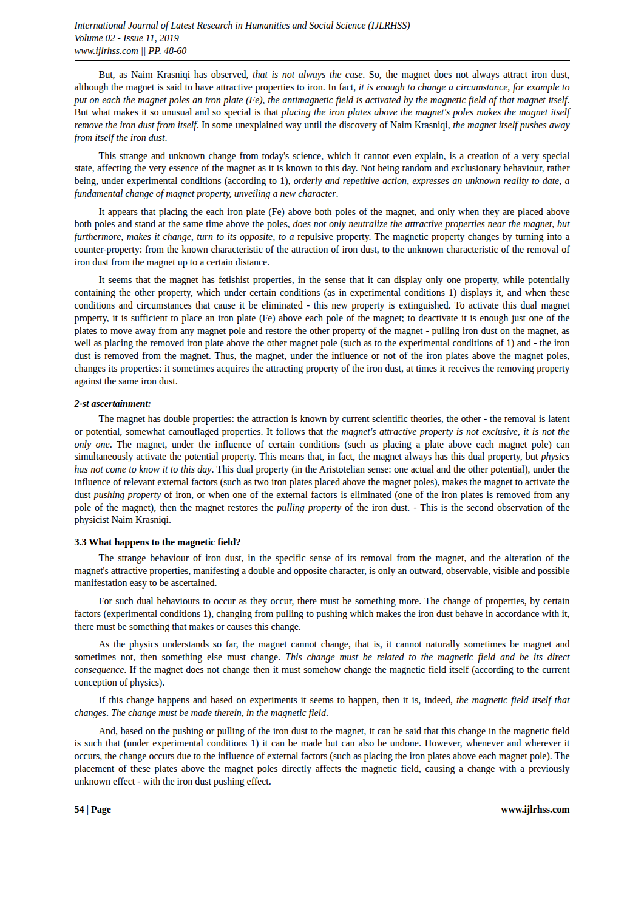International Journal of Latest Research in Humanities and Social Science (IJLRHSS) Volume 02 - Issue 11, 2019 www.ijlrhss.com || PP. 48-60
But, as Naim Krasniqi has observed, that is not always the case. So, the magnet does not always attract iron dust, although the magnet is said to have attractive properties to iron. In fact, it is enough to change a circumstance, for example to put on each the magnet poles an iron plate (Fe), the antimagnetic field is activated by the magnetic field of that magnet itself. But what makes it so unusual and so special is that placing the iron plates above the magnet's poles makes the magnet itself remove the iron dust from itself. In some unexplained way until the discovery of Naim Krasniqi, the magnet itself pushes away from itself the iron dust.
This strange and unknown change from today's science, which it cannot even explain, is a creation of a very special state, affecting the very essence of the magnet as it is known to this day. Not being random and exclusionary behaviour, rather being, under experimental conditions (according to 1), orderly and repetitive action, expresses an unknown reality to date, a fundamental change of magnet property, unveiling a new character.
It appears that placing the each iron plate (Fe) above both poles of the magnet, and only when they are placed above both poles and stand at the same time above the poles, does not only neutralize the attractive properties near the magnet, but furthermore, makes it change, turn to its opposite, to a repulsive property. The magnetic property changes by turning into a counter-property: from the known characteristic of the attraction of iron dust, to the unknown characteristic of the removal of iron dust from the magnet up to a certain distance.
It seems that the magnet has fetishist properties, in the sense that it can display only one property, while potentially containing the other property, which under certain conditions (as in experimental conditions 1) displays it, and when these conditions and circumstances that cause it be eliminated - this new property is extinguished. To activate this dual magnet property, it is sufficient to place an iron plate (Fe) above each pole of the magnet; to deactivate it is enough just one of the plates to move away from any magnet pole and restore the other property of the magnet - pulling iron dust on the magnet, as well as placing the removed iron plate above the other magnet pole (such as to the experimental conditions of 1) and - the iron dust is removed from the magnet. Thus, the magnet, under the influence or not of the iron plates above the magnet poles, changes its properties: it sometimes acquires the attracting property of the iron dust, at times it receives the removing property against the same iron dust.
2-st ascertainment:
The magnet has double properties: the attraction is known by current scientific theories, the other - the removal is latent or potential, somewhat camouflaged properties. It follows that the magnet's attractive property is not exclusive, it is not the only one. The magnet, under the influence of certain conditions (such as placing a plate above each magnet pole) can simultaneously activate the potential property. This means that, in fact, the magnet always has this dual property, but physics has not come to know it to this day. This dual property (in the Aristotelian sense: one actual and the other potential), under the influence of relevant external factors (such as two iron plates placed above the magnet poles), makes the magnet to activate the dust pushing property of iron, or when one of the external factors is eliminated (one of the iron plates is removed from any pole of the magnet), then the magnet restores the pulling property of the iron dust. - This is the second observation of the physicist Naim Krasniqi.
3.3 What happens to the magnetic field?
The strange behaviour of iron dust, in the specific sense of its removal from the magnet, and the alteration of the magnet's attractive properties, manifesting a double and opposite character, is only an outward, observable, visible and possible manifestation easy to be ascertained.
For such dual behaviours to occur as they occur, there must be something more. The change of properties, by certain factors (experimental conditions 1), changing from pulling to pushing which makes the iron dust behave in accordance with it, there must be something that makes or causes this change.
As the physics understands so far, the magnet cannot change, that is, it cannot naturally sometimes be magnet and sometimes not, then something else must change. This change must be related to the magnetic field and be its direct consequence. If the magnet does not change then it must somehow change the magnetic field itself (according to the current conception of physics).
If this change happens and based on experiments it seems to happen, then it is, indeed, the magnetic field itself that changes. The change must be made therein, in the magnetic field.
And, based on the pushing or pulling of the iron dust to the magnet, it can be said that this change in the magnetic field is such that (under experimental conditions 1) it can be made but can also be undone. However, whenever and wherever it occurs, the change occurs due to the influence of external factors (such as placing the iron plates above each magnet pole). The placement of these plates above the magnet poles directly affects the magnetic field, causing a change with a previously unknown effect - with the iron dust pushing effect.
54 | Page www.ijlrhss.com